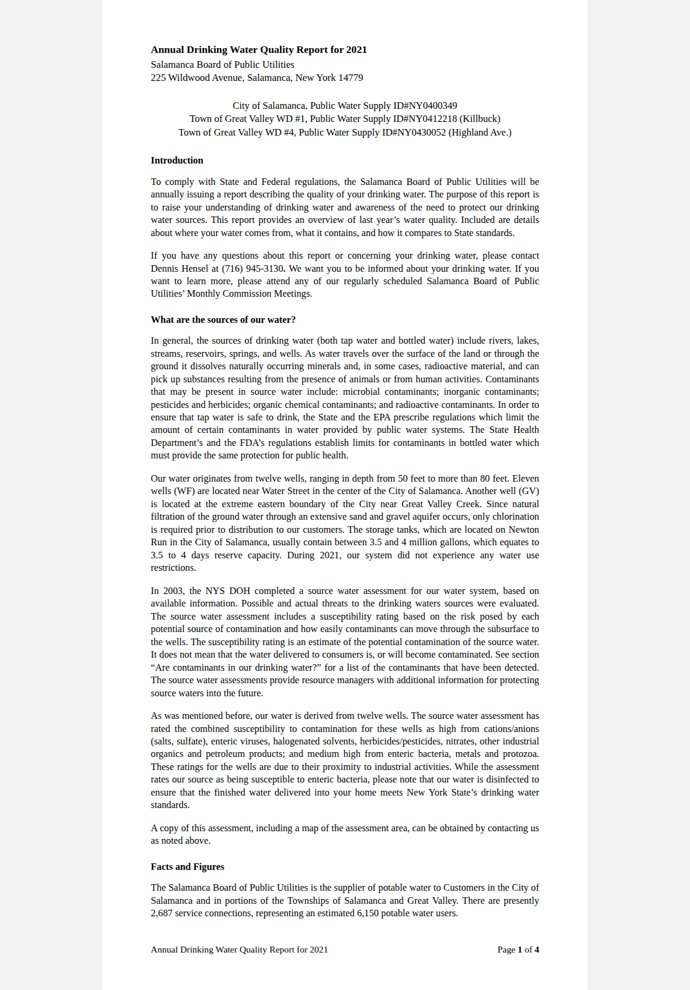Annual Drinking Water Quality Report for 2021
Salamanca Board of Public Utilities
225 Wildwood Avenue, Salamanca, New York 14779
City of Salamanca, Public Water Supply ID#NY0400349
Town of Great Valley WD #1, Public Water Supply ID#NY0412218 (Killbuck)
Town of Great Valley WD #4, Public Water Supply ID#NY0430052 (Highland Ave.)
Introduction
To comply with State and Federal regulations, the Salamanca Board of Public Utilities will be annually issuing a report describing the quality of your drinking water. The purpose of this report is to raise your understanding of drinking water and awareness of the need to protect our drinking water sources. This report provides an overview of last year’s water quality. Included are details about where your water comes from, what it contains, and how it compares to State standards.
If you have any questions about this report or concerning your drinking water, please contact Dennis Hensel at (716) 945-3130. We want you to be informed about your drinking water. If you want to learn more, please attend any of our regularly scheduled Salamanca Board of Public Utilities’ Monthly Commission Meetings.
What are the sources of our water?
In general, the sources of drinking water (both tap water and bottled water) include rivers, lakes, streams, reservoirs, springs, and wells. As water travels over the surface of the land or through the ground it dissolves naturally occurring minerals and, in some cases, radioactive material, and can pick up substances resulting from the presence of animals or from human activities. Contaminants that may be present in source water include: microbial contaminants; inorganic contaminants; pesticides and herbicides; organic chemical contaminants; and radioactive contaminants. In order to ensure that tap water is safe to drink, the State and the EPA prescribe regulations which limit the amount of certain contaminants in water provided by public water systems. The State Health Department’s and the FDA’s regulations establish limits for contaminants in bottled water which must provide the same protection for public health.
Our water originates from twelve wells, ranging in depth from 50 feet to more than 80 feet. Eleven wells (WF) are located near Water Street in the center of the City of Salamanca. Another well (GV) is located at the extreme eastern boundary of the City near Great Valley Creek. Since natural filtration of the ground water through an extensive sand and gravel aquifer occurs, only chlorination is required prior to distribution to our customers. The storage tanks, which are located on Newton Run in the City of Salamanca, usually contain between 3.5 and 4 million gallons, which equates to 3.5 to 4 days reserve capacity. During 2021, our system did not experience any water use restrictions.
In 2003, the NYS DOH completed a source water assessment for our water system, based on available information. Possible and actual threats to the drinking waters sources were evaluated. The source water assessment includes a susceptibility rating based on the risk posed by each potential source of contamination and how easily contaminants can move through the subsurface to the wells. The susceptibility rating is an estimate of the potential contamination of the source water. It does not mean that the water delivered to consumers is, or will become contaminated. See section “Are contaminants in our drinking water?” for a list of the contaminants that have been detected. The source water assessments provide resource managers with additional information for protecting source waters into the future.
As was mentioned before, our water is derived from twelve wells. The source water assessment has rated the combined susceptibility to contamination for these wells as high from cations/anions (salts, sulfate), enteric viruses, halogenated solvents, herbicides/pesticides, nitrates, other industrial organics and petroleum products; and medium high from enteric bacteria, metals and protozoa. These ratings for the wells are due to their proximity to industrial activities. While the assessment rates our source as being susceptible to enteric bacteria, please note that our water is disinfected to ensure that the finished water delivered into your home meets New York State’s drinking water standards.
A copy of this assessment, including a map of the assessment area, can be obtained by contacting us as noted above.
Facts and Figures
The Salamanca Board of Public Utilities is the supplier of potable water to Customers in the City of Salamanca and in portions of the Townships of Salamanca and Great Valley. There are presently 2,687 service connections, representing an estimated 6,150 potable water users.
Annual Drinking Water Quality Report for 2021
Page 1 of 4